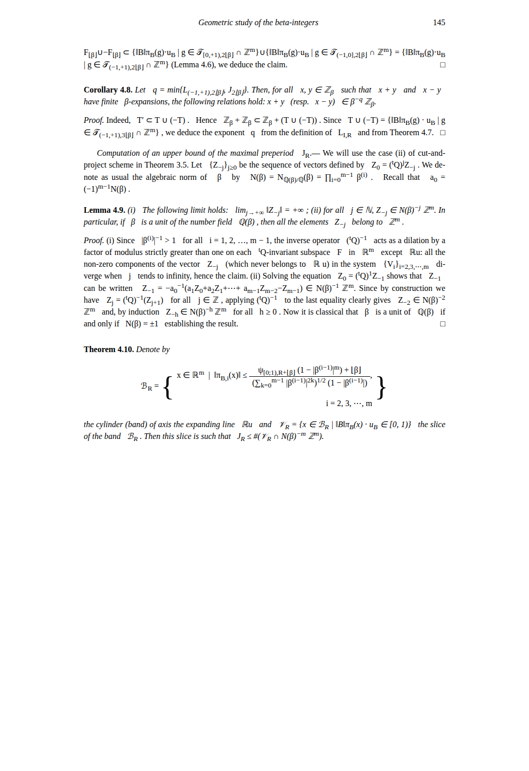Geometric study of the beta-integers 145
F⌊β⌋∪−F⌊β⌋ ⊂ {‖B‖πB(g)·uB | g ∈ 𝒯[0,+1),2⌊β⌋ ∩ ℤm}∪{‖B‖πB(g)·uB | g ∈ 𝒯(−1,0],2⌊β⌋ ∩ ℤm} = {‖B‖πB(g)·uB | g ∈ 𝒯(−1,+1),2⌊β⌋ ∩ ℤm} (Lemma 4.6), we deduce the claim. □
Corollary 4.8. Let q = min{L(−1,+1),2⌊β⌋, J2⌊β⌋}. Then, for all x, y ∈ ℤβ such that x + y and x − y have finite β-expansions, the following relations hold: x + y (resp. x − y) ∈ β−q ℤβ.
Proof. Indeed, T′ ⊂ T ∪ (−T) . Hence ℤβ + ℤβ ⊂ ℤβ + (T ∪ (−T)) . Since T ∪ (−T) = {‖B‖πB(g) · uB | g ∈ 𝒯(−1,+1),3⌊β⌋ ∩ ℤm} , we deduce the exponent q from the definition of LI,R and from Theorem 4.7. □
Computation of an upper bound of the maximal preperiod JR.— We will use the case (ii) of cut-and-project scheme in Theorem 3.5. Let {Z−j}j≥0 be the sequence of vectors defined by Z0 = (tQ)jZ−j . We denote as usual the algebraic norm of β by N(β) = Nℚ(β)/ℚ(β) = ∏i=0m−1 β(i) . Recall that a0 = (−1)m−1N(β) .
Lemma 4.9. (i) The following limit holds: limj→+∞ ‖Z−j‖ = +∞ ; (ii) for all j ∈ ℕ, Z−j ∈ N(β)−j ℤm. In particular, if β is a unit of the number field ℚ(β) , then all the elements Z−j belong to ℤm .
Proof. (i) Since |β(i)|−1 > 1 for all i = 1, 2, …, m − 1, the inverse operator (tQ)−1 acts as a dilation by a factor of modulus strictly greater than one on each tQ-invariant subspace F in ℝm except ℝu: all the non-zero components of the vector Z−j (which never belongs to ℝ u) in the system {Vi}i=2,3,⋯,m diverge when j tends to infinity, hence the claim. (ii) Solving the equation Z0 = (tQ)1Z−1 shows that Z−1 can be written Z−1 = −a0−1(a1Z0+a2Z1+⋯+ am−1Zm−2−Zm−1) ∈ N(β)−1 ℤm. Since by construction we have Zj = (tQ)−1(Zj+1) for all j ∈ ℤ , applying (tQ)−1 to the last equality clearly gives Z−2 ∈ N(β)−2 ℤm and, by induction Z−h ∈ N(β)−h ℤm for all h ≥ 0 . Now it is classical that β is a unit of ℚ(β) if and only if N(β) = ±1 establishing the result. □
Theorem 4.10. Denote by
ℬR = { x ∈ ℝm | ‖πB,i(x)‖ ≤ ψ[0;1),R+⌊β⌋ (1 − |β(i−1)|m) + ⌊β⌋ (∑k=0m−1 |β(i−1)|2k)1/2 (1 − |β(i−1)|) , i = 2, 3, ⋯, m }
the cylinder (band) of axis the expanding line ℝu and 𝒱R = {x ∈ ℬR | ‖B‖πB(x) · uB ∈ [0, 1)} the slice of the band ℬR . Then this slice is such that JR ≤ #(𝒱R ∩ N(β)−m ℤm).